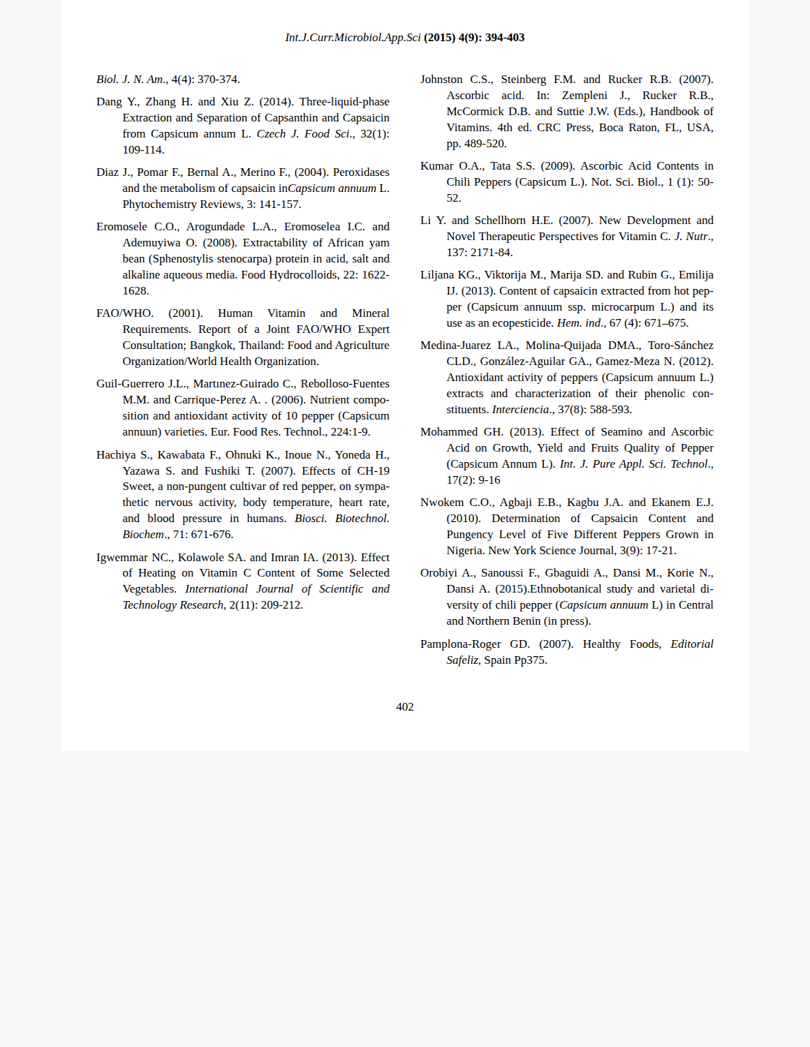Int.J.Curr.Microbiol.App.Sci (2015) 4(9): 394-403
Biol. J. N. Am., 4(4): 370-374.
Dang Y., Zhang H. and Xiu Z. (2014). Three-liquid-phase Extraction and Separation of Capsanthin and Capsaicin from Capsicum annum L. Czech J. Food Sci., 32(1): 109-114.
Diaz J., Pomar F., Bernal A., Merino F., (2004). Peroxidases and the metabolism of capsaicin inCapsicum annuum L. Phytochemistry Reviews, 3: 141-157.
Eromosele C.O., Arogundade L.A., Eromoselea I.C. and Ademuyiwa O. (2008). Extractability of African yam bean (Sphenostylis stenocarpa) protein in acid, salt and alkaline aqueous media. Food Hydrocolloids, 22: 1622-1628.
FAO/WHO. (2001). Human Vitamin and Mineral Requirements. Report of a Joint FAO/WHO Expert Consultation; Bangkok, Thailand: Food and Agriculture Organization/World Health Organization.
Guil-Guerrero J.L., Martınez-Guirado C., Rebolloso-Fuentes M.M. and Carrique-Perez A. . (2006). Nutrient composition and antioxidant activity of 10 pepper (Capsicum annuun) varieties. Eur. Food Res. Technol., 224:1-9.
Hachiya S., Kawabata F., Ohnuki K., Inoue N., Yoneda H., Yazawa S. and Fushiki T. (2007). Effects of CH-19 Sweet, a non-pungent cultivar of red pepper, on sympathetic nervous activity, body temperature, heart rate, and blood pressure in humans. Biosci. Biotechnol. Biochem., 71: 671-676.
Igwemmar NC., Kolawole SA. and Imran IA. (2013). Effect of Heating on Vitamin C Content of Some Selected Vegetables. International Journal of Scientific and Technology Research, 2(11): 209-212.
Johnston C.S., Steinberg F.M. and Rucker R.B. (2007). Ascorbic acid. In: Zempleni J., Rucker R.B., McCormick D.B. and Suttie J.W. (Eds.), Handbook of Vitamins. 4th ed. CRC Press, Boca Raton, FL, USA, pp. 489-520.
Kumar O.A., Tata S.S. (2009). Ascorbic Acid Contents in Chili Peppers (Capsicum L.). Not. Sci. Biol., 1 (1): 50-52.
Li Y. and Schellhorn H.E. (2007). New Development and Novel Therapeutic Perspectives for Vitamin C. J. Nutr., 137: 2171-84.
Liljana KG., Viktorija M., Marija SD. and Rubin G., Emilija IJ. (2013). Content of capsaicin extracted from hot pepper (Capsicum annuum ssp. microcarpum L.) and its use as an ecopesticide. Hem. ind., 67 (4): 671–675.
Medina-Juarez LA., Molina-Quijada DMA., Toro-Sánchez CLD., González-Aguilar GA., Gamez-Meza N. (2012). Antioxidant activity of peppers (Capsicum annuum L.) extracts and characterization of their phenolic constituents. Interciencia., 37(8): 588-593.
Mohammed GH. (2013). Effect of Seamino and Ascorbic Acid on Growth, Yield and Fruits Quality of Pepper (Capsicum Annum L). Int. J. Pure Appl. Sci. Technol., 17(2): 9-16
Nwokem C.O., Agbaji E.B., Kagbu J.A. and Ekanem E.J. (2010). Determination of Capsaicin Content and Pungency Level of Five Different Peppers Grown in Nigeria. New York Science Journal, 3(9): 17-21.
Orobiyi A., Sanoussi F., Gbaguidi A., Dansi M., Korie N., Dansi A. (2015).Ethnobotanical study and varietal diversity of chili pepper (Capsicum annuum L) in Central and Northern Benin (in press).
Pamplona-Roger GD. (2007). Healthy Foods, Editorial Safeliz, Spain Pp375.
402